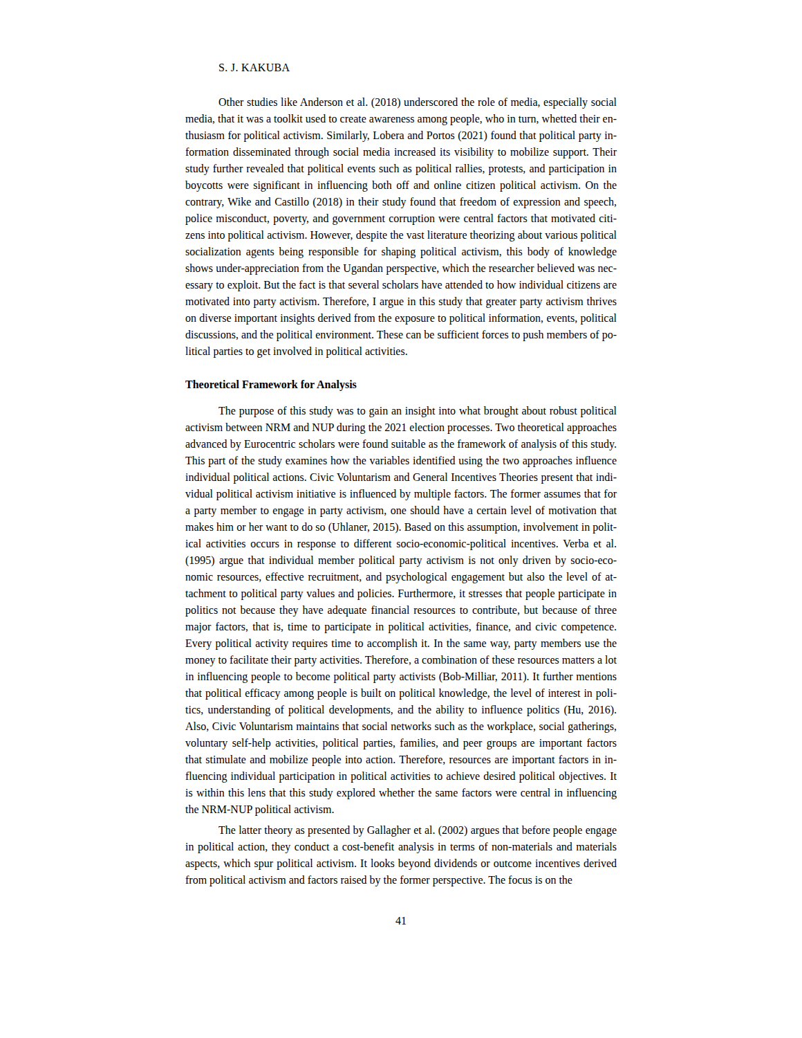S. J. KAKUBA
Other studies like Anderson et al. (2018) underscored the role of media, especially social media, that it was a toolkit used to create awareness among people, who in turn, whetted their enthusiasm for political activism. Similarly, Lobera and Portos (2021) found that political party information disseminated through social media increased its visibility to mobilize support. Their study further revealed that political events such as political rallies, protests, and participation in boycotts were significant in influencing both off and online citizen political activism. On the contrary, Wike and Castillo (2018) in their study found that freedom of expression and speech, police misconduct, poverty, and government corruption were central factors that motivated citizens into political activism. However, despite the vast literature theorizing about various political socialization agents being responsible for shaping political activism, this body of knowledge shows under-appreciation from the Ugandan perspective, which the researcher believed was necessary to exploit. But the fact is that several scholars have attended to how individual citizens are motivated into party activism. Therefore, I argue in this study that greater party activism thrives on diverse important insights derived from the exposure to political information, events, political discussions, and the political environment. These can be sufficient forces to push members of political parties to get involved in political activities.
Theoretical Framework for Analysis
The purpose of this study was to gain an insight into what brought about robust political activism between NRM and NUP during the 2021 election processes. Two theoretical approaches advanced by Eurocentric scholars were found suitable as the framework of analysis of this study. This part of the study examines how the variables identified using the two approaches influence individual political actions. Civic Voluntarism and General Incentives Theories present that individual political activism initiative is influenced by multiple factors. The former assumes that for a party member to engage in party activism, one should have a certain level of motivation that makes him or her want to do so (Uhlaner, 2015). Based on this assumption, involvement in political activities occurs in response to different socio-economic-political incentives. Verba et al. (1995) argue that individual member political party activism is not only driven by socio-economic resources, effective recruitment, and psychological engagement but also the level of attachment to political party values and policies. Furthermore, it stresses that people participate in politics not because they have adequate financial resources to contribute, but because of three major factors, that is, time to participate in political activities, finance, and civic competence. Every political activity requires time to accomplish it. In the same way, party members use the money to facilitate their party activities. Therefore, a combination of these resources matters a lot in influencing people to become political party activists (Bob-Milliar, 2011). It further mentions that political efficacy among people is built on political knowledge, the level of interest in politics, understanding of political developments, and the ability to influence politics (Hu, 2016). Also, Civic Voluntarism maintains that social networks such as the workplace, social gatherings, voluntary self-help activities, political parties, families, and peer groups are important factors that stimulate and mobilize people into action. Therefore, resources are important factors in influencing individual participation in political activities to achieve desired political objectives. It is within this lens that this study explored whether the same factors were central in influencing the NRM-NUP political activism.
The latter theory as presented by Gallagher et al. (2002) argues that before people engage in political action, they conduct a cost-benefit analysis in terms of non-materials and materials aspects, which spur political activism. It looks beyond dividends or outcome incentives derived from political activism and factors raised by the former perspective. The focus is on the
41